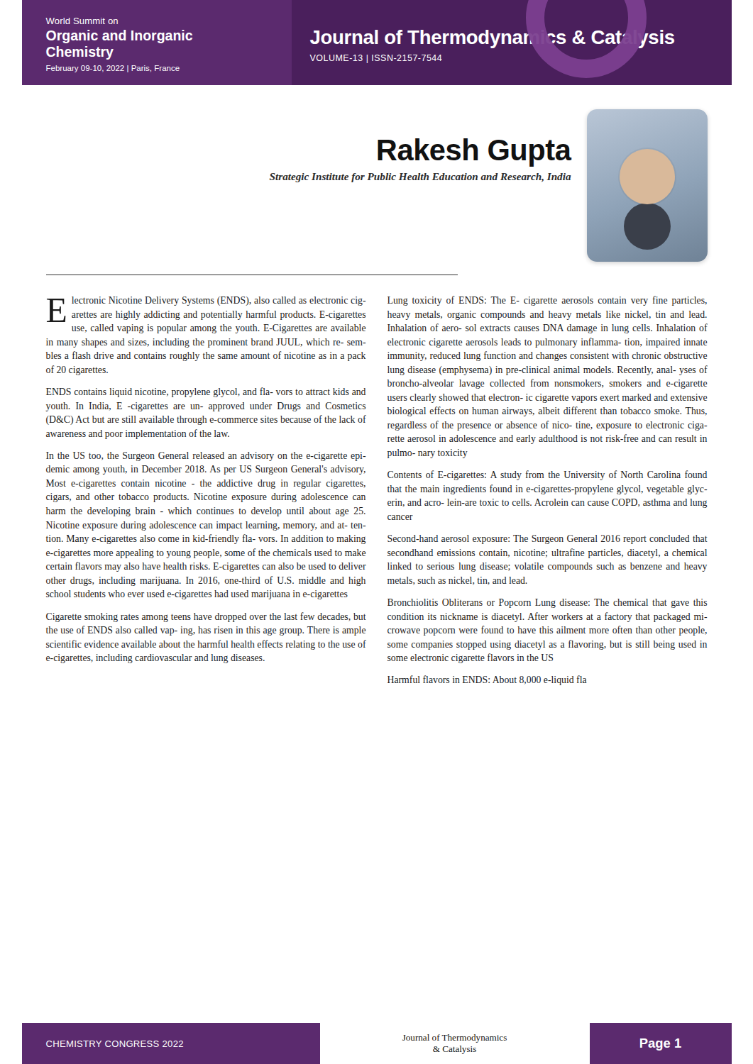World Summit on
Organic and Inorganic
Chemistry
February 09-10, 2022 | Paris, France
Journal of Thermodynamics & Catalysis
VOLUME-13 | ISSN-2157-7544
Rakesh Gupta
Strategic Institute for Public Health Education and Research, India
Electronic Nicotine Delivery Systems (ENDS), also called as electronic cigarettes are highly addicting and potentially harmful products. E-cigarettes use, called vaping is popular among the youth. E-Cigarettes are available in many shapes and sizes, including the prominent brand JUUL, which re- sembles a flash drive and contains roughly the same amount of nicotine as in a pack of 20 cigarettes.
ENDS contains liquid nicotine, propylene glycol, and fla- vors to attract kids and youth. In India, E -cigarettes are un- approved under Drugs and Cosmetics (D&C) Act but are still available through e-commerce sites because of the lack of awareness and poor implementation of the law.
In the US too, the Surgeon General released an advisory on the e-cigarette epidemic among youth, in December 2018. As per US Surgeon General's advisory, Most e-cigarettes contain nicotine - the addictive drug in regular cigarettes, cigars, and other tobacco products. Nicotine exposure during adolescence can harm the developing brain - which continues to develop until about age 25. Nicotine exposure during adolescence can impact learning, memory, and at- tention. Many e-cigarettes also come in kid-friendly fla- vors. In addition to making e-cigarettes more appealing to young people, some of the chemicals used to make certain flavors may also have health risks. E-cigarettes can also be used to deliver other drugs, including marijuana. In 2016, one-third of U.S. middle and high school students who ever used e-cigarettes had used marijuana in e-cigarettes
Cigarette smoking rates among teens have dropped over the last few decades, but the use of ENDS also called vap- ing, has risen in this age group. There is ample scientific evidence available about the harmful health effects relating to the use of e-cigarettes, including cardiovascular and lung diseases.
Lung toxicity of ENDS: The E- cigarette aerosols contain very fine particles, heavy metals, organic compounds and heavy metals like nickel, tin and lead. Inhalation of aero- sol extracts causes DNA damage in lung cells. Inhalation of electronic cigarette aerosols leads to pulmonary inflamma- tion, impaired innate immunity, reduced lung function and changes consistent with chronic obstructive lung disease (emphysema) in pre-clinical animal models. Recently, anal- yses of broncho-alveolar lavage collected from nonsmokers, smokers and e-cigarette users clearly showed that electron- ic cigarette vapors exert marked and extensive biological effects on human airways, albeit different than tobacco smoke. Thus, regardless of the presence or absence of nico- tine, exposure to electronic cigarette aerosol in adolescence and early adulthood is not risk-free and can result in pulmo- nary toxicity
Contents of E-cigarettes: A study from the University of North Carolina found that the main ingredients found in e-cigarettes-propylene glycol, vegetable glycerin, and acro- lein-are toxic to cells. Acrolein can cause COPD, asthma and lung cancer
Second-hand aerosol exposure: The Surgeon General 2016 report concluded that secondhand emissions contain, nicotine; ultrafine particles, diacetyl, a chemical linked to serious lung disease; volatile compounds such as benzene and heavy metals, such as nickel, tin, and lead.
Bronchiolitis Obliterans or Popcorn Lung disease: The chemical that gave this condition its nickname is diacetyl. After workers at a factory that packaged microwave popcorn were found to have this ailment more often than other people, some companies stopped using diacetyl as a flavoring, but is still being used in some electronic cigarette flavors in the US
Harmful flavors in ENDS: About 8,000 e-liquid fla
CHEMISTRY CONGRESS 2022
Journal of Thermodynamics
& Catalysis
Page 1